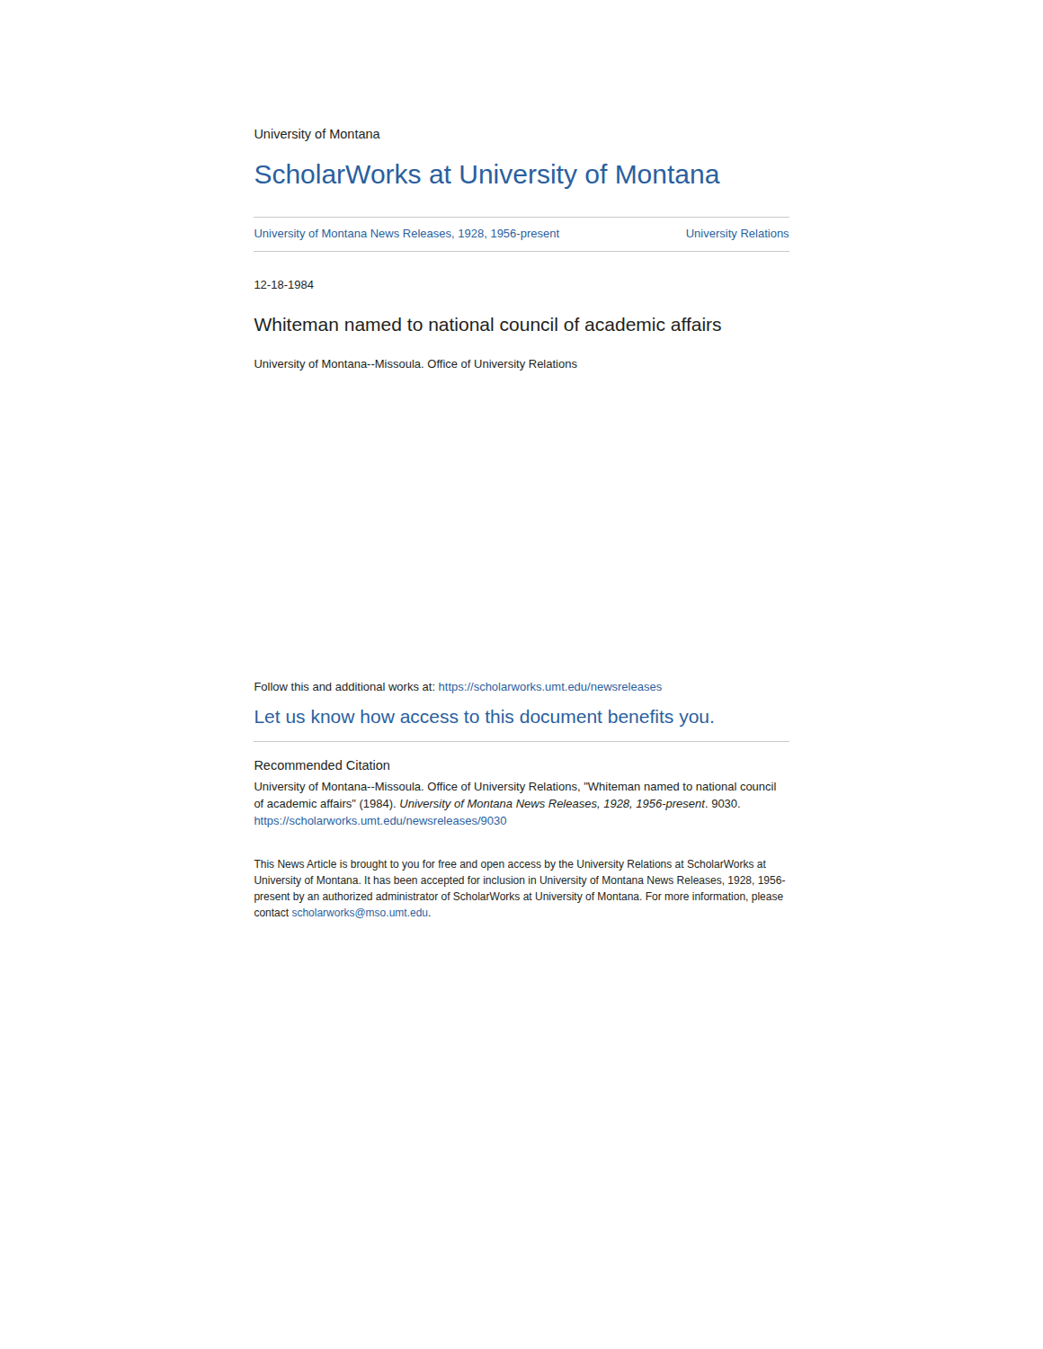University of Montana
ScholarWorks at University of Montana
University of Montana News Releases, 1928, 1956-present
University Relations
12-18-1984
Whiteman named to national council of academic affairs
University of Montana--Missoula. Office of University Relations
Follow this and additional works at: https://scholarworks.umt.edu/newsreleases
Let us know how access to this document benefits you.
Recommended Citation
University of Montana--Missoula. Office of University Relations, "Whiteman named to national council of academic affairs" (1984). University of Montana News Releases, 1928, 1956-present. 9030.
https://scholarworks.umt.edu/newsreleases/9030
This News Article is brought to you for free and open access by the University Relations at ScholarWorks at University of Montana. It has been accepted for inclusion in University of Montana News Releases, 1928, 1956-present by an authorized administrator of ScholarWorks at University of Montana. For more information, please contact scholarworks@mso.umt.edu.